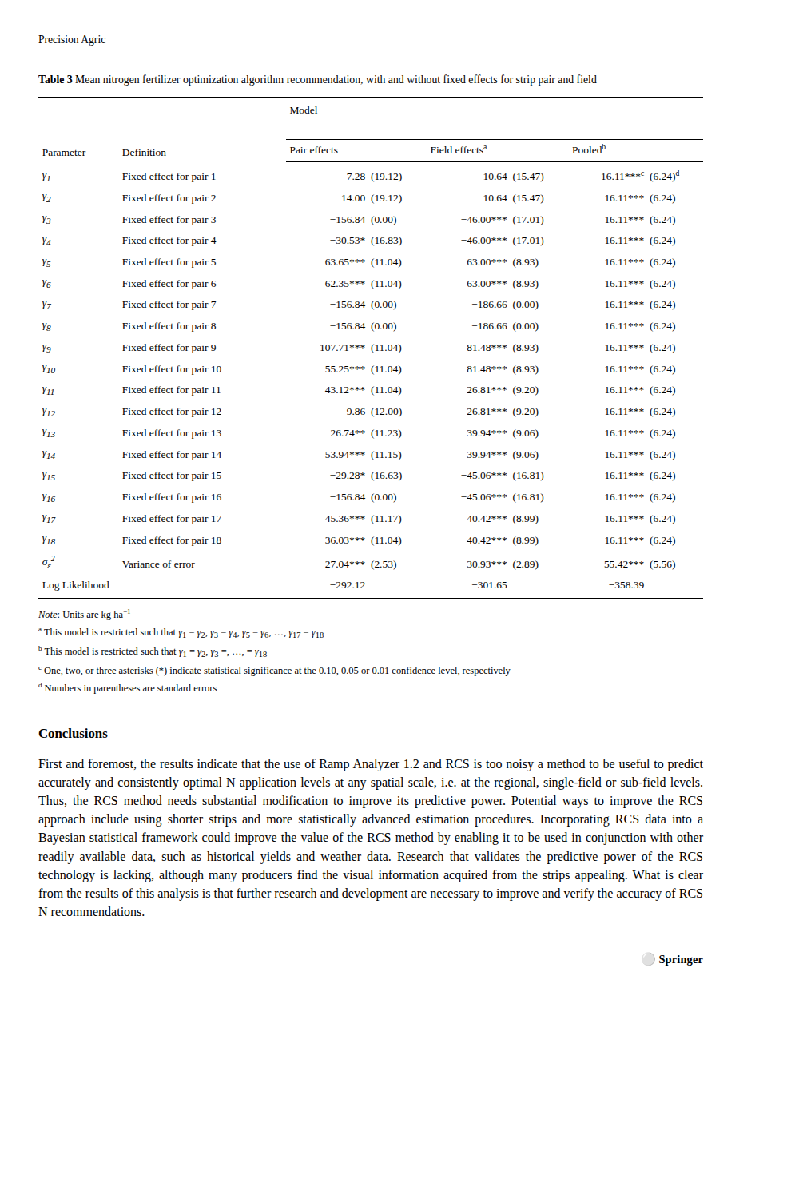Precision Agric
Table 3 Mean nitrogen fertilizer optimization algorithm recommendation, with and without fixed effects for strip pair and field
| Parameter | Definition | Model |
| --- | --- | --- |
| Pair effects | Field effects a | Pooled b |
| γ 1 | Fixed effect for pair 1 | 7.28 | (19.12) | 10.64 | (15.47) | 16.11*** c | (6.24) d |
| γ 2 | Fixed effect for pair 2 | 14.00 | (19.12) | 10.64 | (15.47) | 16.11*** | (6.24) |
| γ 3 | Fixed effect for pair 3 | −156.84 | (0.00) | −46.00*** | (17.01) | 16.11*** | (6.24) |
| γ 4 | Fixed effect for pair 4 | −30.53* | (16.83) | −46.00*** | (17.01) | 16.11*** | (6.24) |
| γ 5 | Fixed effect for pair 5 | 63.65*** | (11.04) | 63.00*** | (8.93) | 16.11*** | (6.24) |
| γ 6 | Fixed effect for pair 6 | 62.35*** | (11.04) | 63.00*** | (8.93) | 16.11*** | (6.24) |
| γ 7 | Fixed effect for pair 7 | −156.84 | (0.00) | −186.66 | (0.00) | 16.11*** | (6.24) |
| γ 8 | Fixed effect for pair 8 | −156.84 | (0.00) | −186.66 | (0.00) | 16.11*** | (6.24) |
| γ 9 | Fixed effect for pair 9 | 107.71*** | (11.04) | 81.48*** | (8.93) | 16.11*** | (6.24) |
| γ 10 | Fixed effect for pair 10 | 55.25*** | (11.04) | 81.48*** | (8.93) | 16.11*** | (6.24) |
| γ 11 | Fixed effect for pair 11 | 43.12*** | (11.04) | 26.81*** | (9.20) | 16.11*** | (6.24) |
| γ 12 | Fixed effect for pair 12 | 9.86 | (12.00) | 26.81*** | (9.20) | 16.11*** | (6.24) |
| γ 13 | Fixed effect for pair 13 | 26.74** | (11.23) | 39.94*** | (9.06) | 16.11*** | (6.24) |
| γ 14 | Fixed effect for pair 14 | 53.94*** | (11.15) | 39.94*** | (9.06) | 16.11*** | (6.24) |
| γ 15 | Fixed effect for pair 15 | −29.28* | (16.63) | −45.06*** | (16.81) | 16.11*** | (6.24) |
| γ 16 | Fixed effect for pair 16 | −156.84 | (0.00) | −45.06*** | (16.81) | 16.11*** | (6.24) |
| γ 17 | Fixed effect for pair 17 | 45.36*** | (11.17) | 40.42*** | (8.99) | 16.11*** | (6.24) |
| γ 18 | Fixed effect for pair 18 | 36.03*** | (11.04) | 40.42*** | (8.99) | 16.11*** | (6.24) |
| σ ε 2 | Variance of error | 27.04*** | (2.53) | 30.93*** | (2.89) | 55.42*** | (5.56) |
| Log Likelihood | −292.12 | | −301.65 | | −358.39 | |
Note: Units are kg ha−1
a This model is restricted such that γ1 = γ2, γ3 = γ4, γ5 = γ6, …, γ17 = γ18
b This model is restricted such that γ1 = γ2, γ3 =, …, = γ18
c One, two, or three asterisks (*) indicate statistical significance at the 0.10, 0.05 or 0.01 confidence level, respectively
d Numbers in parentheses are standard errors
Conclusions
First and foremost, the results indicate that the use of Ramp Analyzer 1.2 and RCS is too noisy a method to be useful to predict accurately and consistently optimal N application levels at any spatial scale, i.e. at the regional, single-field or sub-field levels. Thus, the RCS method needs substantial modification to improve its predictive power. Potential ways to improve the RCS approach include using shorter strips and more statistically advanced estimation procedures. Incorporating RCS data into a Bayesian statistical framework could improve the value of the RCS method by enabling it to be used in conjunction with other readily available data, such as historical yields and weather data. Research that validates the predictive power of the RCS technology is lacking, although many producers find the visual information acquired from the strips appealing. What is clear from the results of this analysis is that further research and development are necessary to improve and verify the accuracy of RCS N recommendations.
⚪Springer